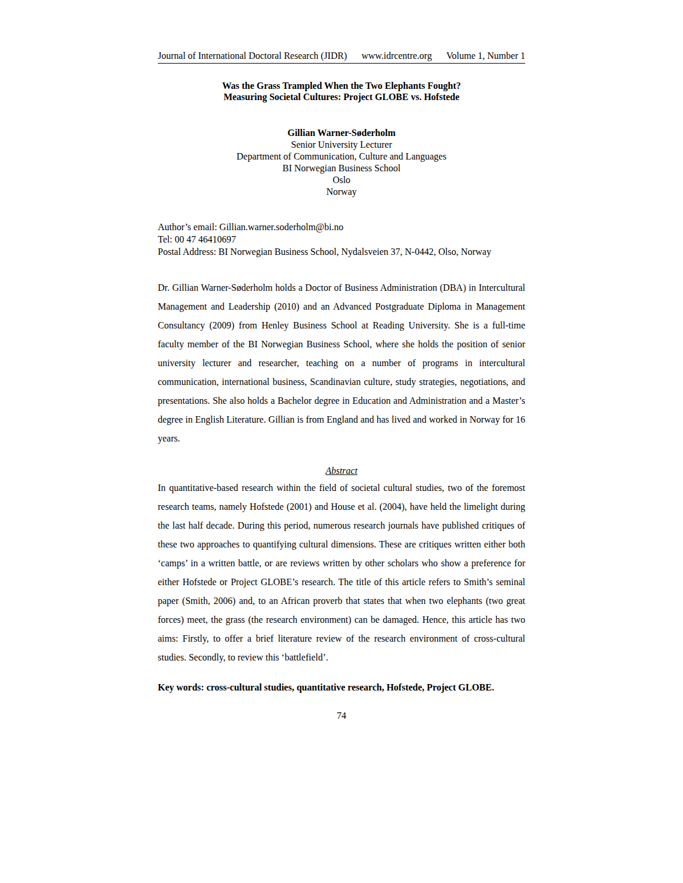Journal of International Doctoral Research (JIDR) www.idrcentre.org Volume 1, Number 1
Was the Grass Trampled When the Two Elephants Fought?
Measuring Societal Cultures: Project GLOBE vs. Hofstede
Gillian Warner-Søderholm
Senior University Lecturer
Department of Communication, Culture and Languages
BI Norwegian Business School
Oslo
Norway
Author’s email: Gillian.warner.soderholm@bi.no
Tel: 00 47 46410697
Postal Address: BI Norwegian Business School, Nydalsveien 37, N-0442, Olso, Norway
Dr. Gillian Warner-Søderholm holds a Doctor of Business Administration (DBA) in Intercultural Management and Leadership (2010) and an Advanced Postgraduate Diploma in Management Consultancy (2009) from Henley Business School at Reading University. She is a full-time faculty member of the BI Norwegian Business School, where she holds the position of senior university lecturer and researcher, teaching on a number of programs in intercultural communication, international business, Scandinavian culture, study strategies, negotiations, and presentations. She also holds a Bachelor degree in Education and Administration and a Master’s degree in English Literature. Gillian is from England and has lived and worked in Norway for 16 years.
Abstract
In quantitative-based research within the field of societal cultural studies, two of the foremost research teams, namely Hofstede (2001) and House et al. (2004), have held the limelight during the last half decade. During this period, numerous research journals have published critiques of these two approaches to quantifying cultural dimensions. These are critiques written either both ‘camps’ in a written battle, or are reviews written by other scholars who show a preference for either Hofstede or Project GLOBE’s research. The title of this article refers to Smith’s seminal paper (Smith, 2006) and, to an African proverb that states that when two elephants (two great forces) meet, the grass (the research environment) can be damaged. Hence, this article has two aims: Firstly, to offer a brief literature review of the research environment of cross-cultural studies. Secondly, to review this ‘battlefield’.
Key words: cross-cultural studies, quantitative research, Hofstede, Project GLOBE.
74